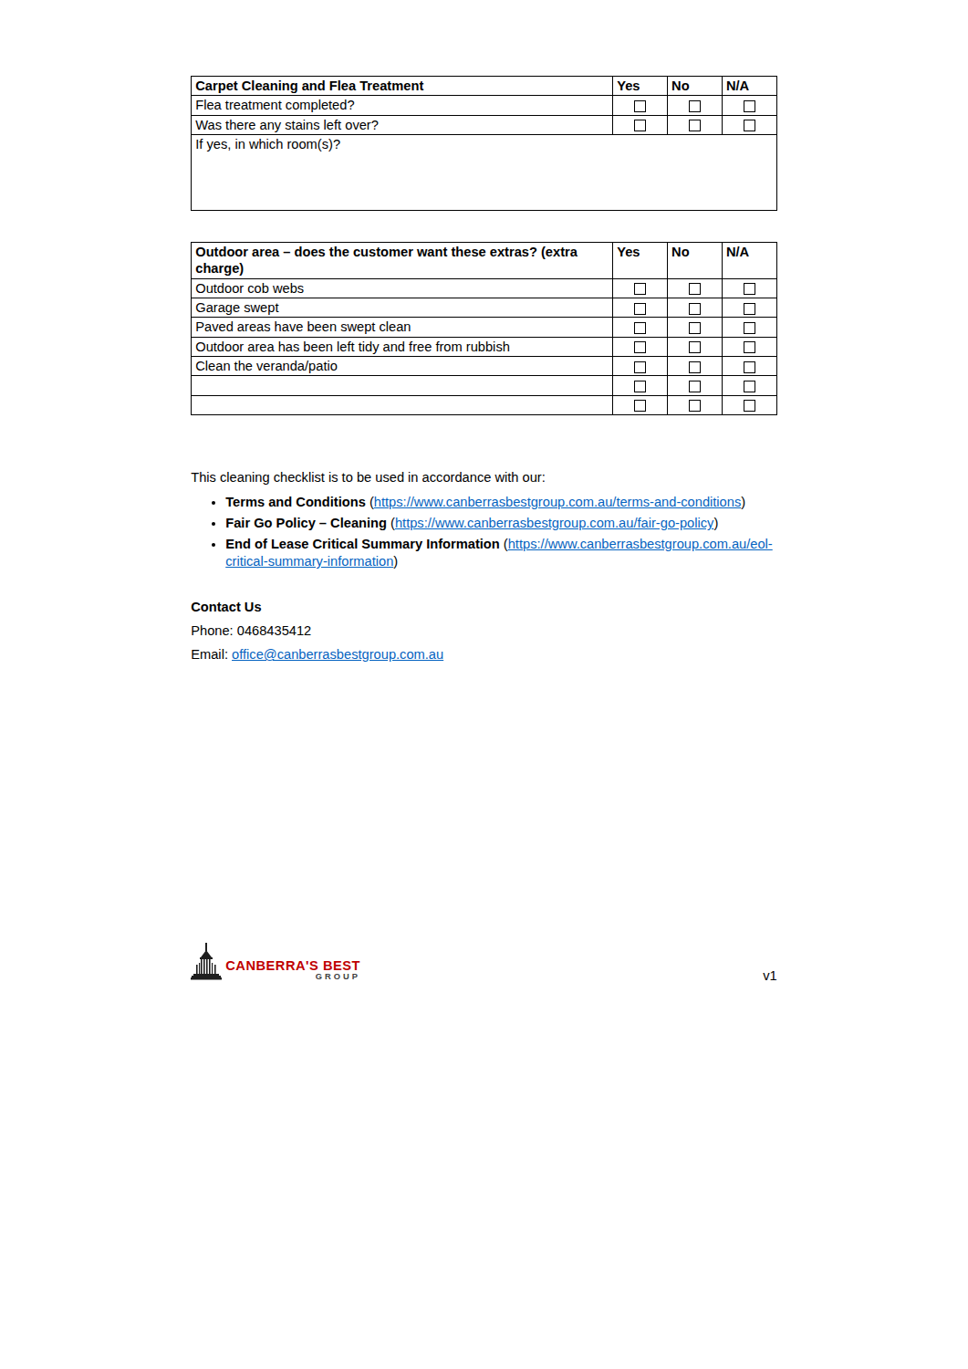| Carpet Cleaning and Flea Treatment | Yes | No | N/A |
| --- | --- | --- | --- |
| Flea treatment completed? | | | |
| Was there any stains left over? | | | |
| If yes, in which room(s)? |
| Outdoor area – does the customer want these extras? (extra charge) | Yes | No | N/A |
| --- | --- | --- | --- |
| Outdoor cob webs | | | |
| Garage swept | | | |
| Paved areas have been swept clean | | | |
| Outdoor area has been left tidy and free from rubbish | | | |
| Clean the veranda/patio | | | |
This cleaning checklist is to be used in accordance with our:
Terms and Conditions (https://www.canberrasbestgroup.com.au/terms-and-conditions)
Fair Go Policy – Cleaning (https://www.canberrasbestgroup.com.au/fair-go-policy)
End of Lease Critical Summary Information (https://www.canberrasbestgroup.com.au/eol-critical-summary-information)
Contact Us
Phone: 0468435412
Email: office@canberrasbestgroup.com.au
CANBERRA'S BEST
GROUP
v1